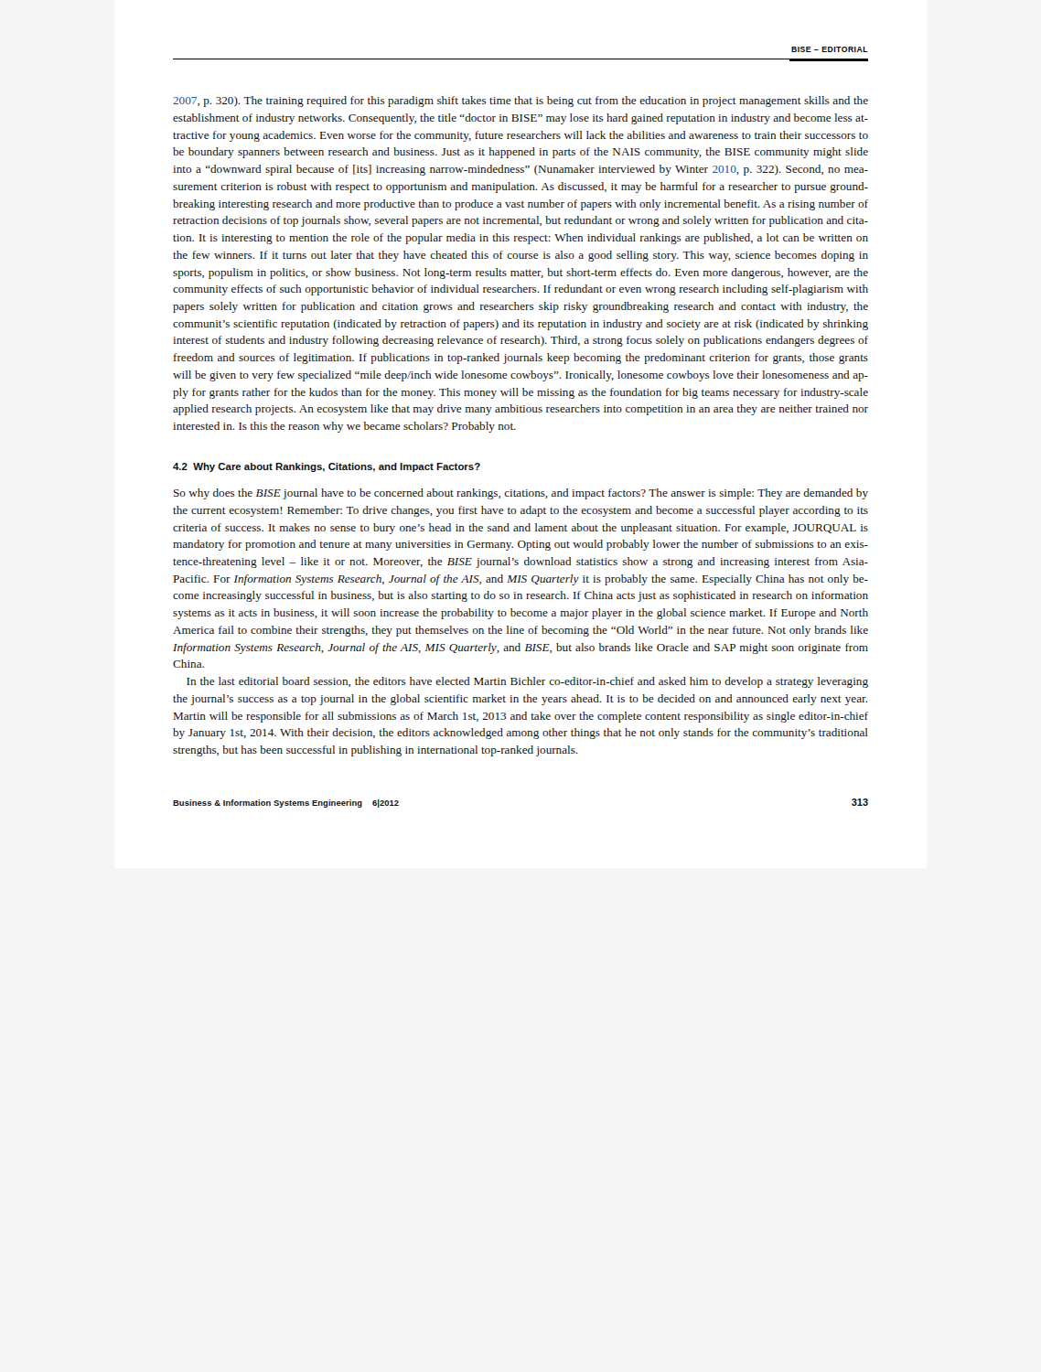BISE – EDITORIAL
2007, p. 320). The training required for this paradigm shift takes time that is being cut from the education in project management skills and the establishment of industry networks. Consequently, the title “doctor in BISE” may lose its hard gained reputation in industry and become less attractive for young academics. Even worse for the community, future researchers will lack the abilities and awareness to train their successors to be boundary spanners between research and business. Just as it happened in parts of the NAIS community, the BISE community might slide into a “downward spiral because of [its] increasing narrow-mindedness” (Nunamaker interviewed by Winter 2010, p. 322). Second, no measurement criterion is robust with respect to opportunism and manipulation. As discussed, it may be harmful for a researcher to pursue groundbreaking interesting research and more productive than to produce a vast number of papers with only incremental benefit. As a rising number of retraction decisions of top journals show, several papers are not incremental, but redundant or wrong and solely written for publication and citation. It is interesting to mention the role of the popular media in this respect: When individual rankings are published, a lot can be written on the few winners. If it turns out later that they have cheated this of course is also a good selling story. This way, science becomes doping in sports, populism in politics, or show business. Not long-term results matter, but short-term effects do. Even more dangerous, however, are the community effects of such opportunistic behavior of individual researchers. If redundant or even wrong research including self-plagiarism with papers solely written for publication and citation grows and researchers skip risky groundbreaking research and contact with industry, the communit’s scientific reputation (indicated by retraction of papers) and its reputation in industry and society are at risk (indicated by shrinking interest of students and industry following decreasing relevance of research). Third, a strong focus solely on publications endangers degrees of freedom and sources of legitimation. If publications in top-ranked journals keep becoming the predominant criterion for grants, those grants will be given to very few specialized “mile deep/inch wide lonesome cowboys”. Ironically, lonesome cowboys love their lonesomeness and apply for grants rather for the kudos than for the money. This money will be missing as the foundation for big teams necessary for industry-scale applied research projects. An ecosystem like that may drive many ambitious researchers into competition in an area they are neither trained nor interested in. Is this the reason why we became scholars? Probably not.
4.2 Why Care about Rankings, Citations, and Impact Factors?
So why does the BISE journal have to be concerned about rankings, citations, and impact factors? The answer is simple: They are demanded by the current ecosystem! Remember: To drive changes, you first have to adapt to the ecosystem and become a successful player according to its criteria of success. It makes no sense to bury one’s head in the sand and lament about the unpleasant situation. For example, JOURQUAL is mandatory for promotion and tenure at many universities in Germany. Opting out would probably lower the number of submissions to an existence-threatening level – like it or not. Moreover, the BISE journal’s download statistics show a strong and increasing interest from Asia-Pacific. For Information Systems Research, Journal of the AIS, and MIS Quarterly it is probably the same. Especially China has not only become increasingly successful in business, but is also starting to do so in research. If China acts just as sophisticated in research on information systems as it acts in business, it will soon increase the probability to become a major player in the global science market. If Europe and North America fail to combine their strengths, they put themselves on the line of becoming the “Old World” in the near future. Not only brands like Information Systems Research, Journal of the AIS, MIS Quarterly, and BISE, but also brands like Oracle and SAP might soon originate from China.
In the last editorial board session, the editors have elected Martin Bichler co-editor-in-chief and asked him to develop a strategy leveraging the journal’s success as a top journal in the global scientific market in the years ahead. It is to be decided on and announced early next year. Martin will be responsible for all submissions as of March 1st, 2013 and take over the complete content responsibility as single editor-in-chief by January 1st, 2014. With their decision, the editors acknowledged among other things that he not only stands for the community’s traditional strengths, but has been successful in publishing in international top-ranked journals.
Business & Information Systems Engineering 6|2012 313